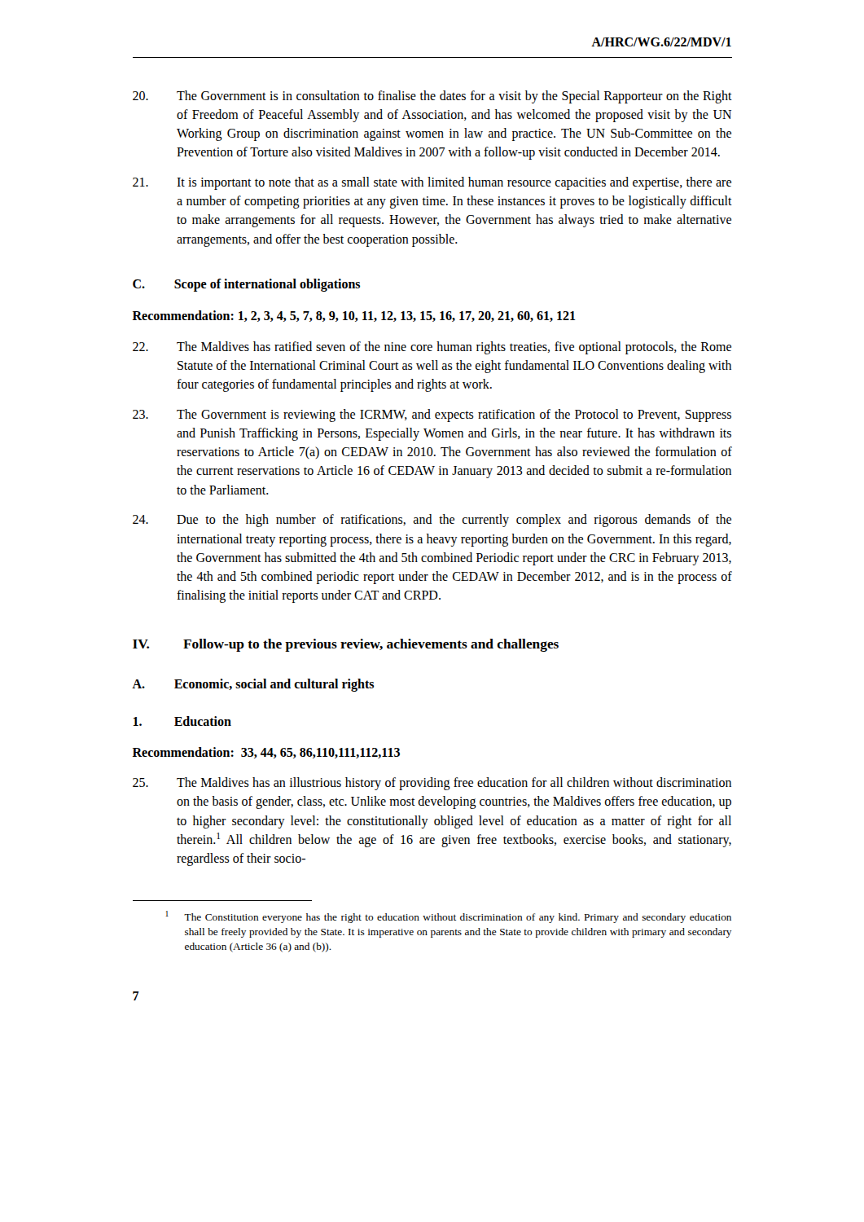A/HRC/WG.6/22/MDV/1
20.
The Government is in consultation to finalise the dates for a visit by the Special Rapporteur on the Right of Freedom of Peaceful Assembly and of Association, and has welcomed the proposed visit by the UN Working Group on discrimination against women in law and practice. The UN Sub-Committee on the Prevention of Torture also visited Maldives in 2007 with a follow-up visit conducted in December 2014.
21.
It is important to note that as a small state with limited human resource capacities and expertise, there are a number of competing priorities at any given time. In these instances it proves to be logistically difficult to make arrangements for all requests. However, the Government has always tried to make alternative arrangements, and offer the best cooperation possible.
C. Scope of international obligations
Recommendation: 1, 2, 3, 4, 5, 7, 8, 9, 10, 11, 12, 13, 15, 16, 17, 20, 21, 60, 61, 121
22.
The Maldives has ratified seven of the nine core human rights treaties, five optional protocols, the Rome Statute of the International Criminal Court as well as the eight fundamental ILO Conventions dealing with four categories of fundamental principles and rights at work.
23.
The Government is reviewing the ICRMW, and expects ratification of the Protocol to Prevent, Suppress and Punish Trafficking in Persons, Especially Women and Girls, in the near future. It has withdrawn its reservations to Article 7(a) on CEDAW in 2010. The Government has also reviewed the formulation of the current reservations to Article 16 of CEDAW in January 2013 and decided to submit a re-formulation to the Parliament.
24.
Due to the high number of ratifications, and the currently complex and rigorous demands of the international treaty reporting process, there is a heavy reporting burden on the Government. In this regard, the Government has submitted the 4th and 5th combined Periodic report under the CRC in February 2013, the 4th and 5th combined periodic report under the CEDAW in December 2012, and is in the process of finalising the initial reports under CAT and CRPD.
IV. Follow-up to the previous review, achievements and challenges
A. Economic, social and cultural rights
1. Education
Recommendation: 33, 44, 65, 86,110,111,112,113
25.
The Maldives has an illustrious history of providing free education for all children without discrimination on the basis of gender, class, etc. Unlike most developing countries, the Maldives offers free education, up to higher secondary level: the constitutionally obliged level of education as a matter of right for all therein.1 All children below the age of 16 are given free textbooks, exercise books, and stationary, regardless of their socio-
1
The Constitution everyone has the right to education without discrimination of any kind. Primary and secondary education shall be freely provided by the State. It is imperative on parents and the State to provide children with primary and secondary education (Article 36 (a) and (b)).
7